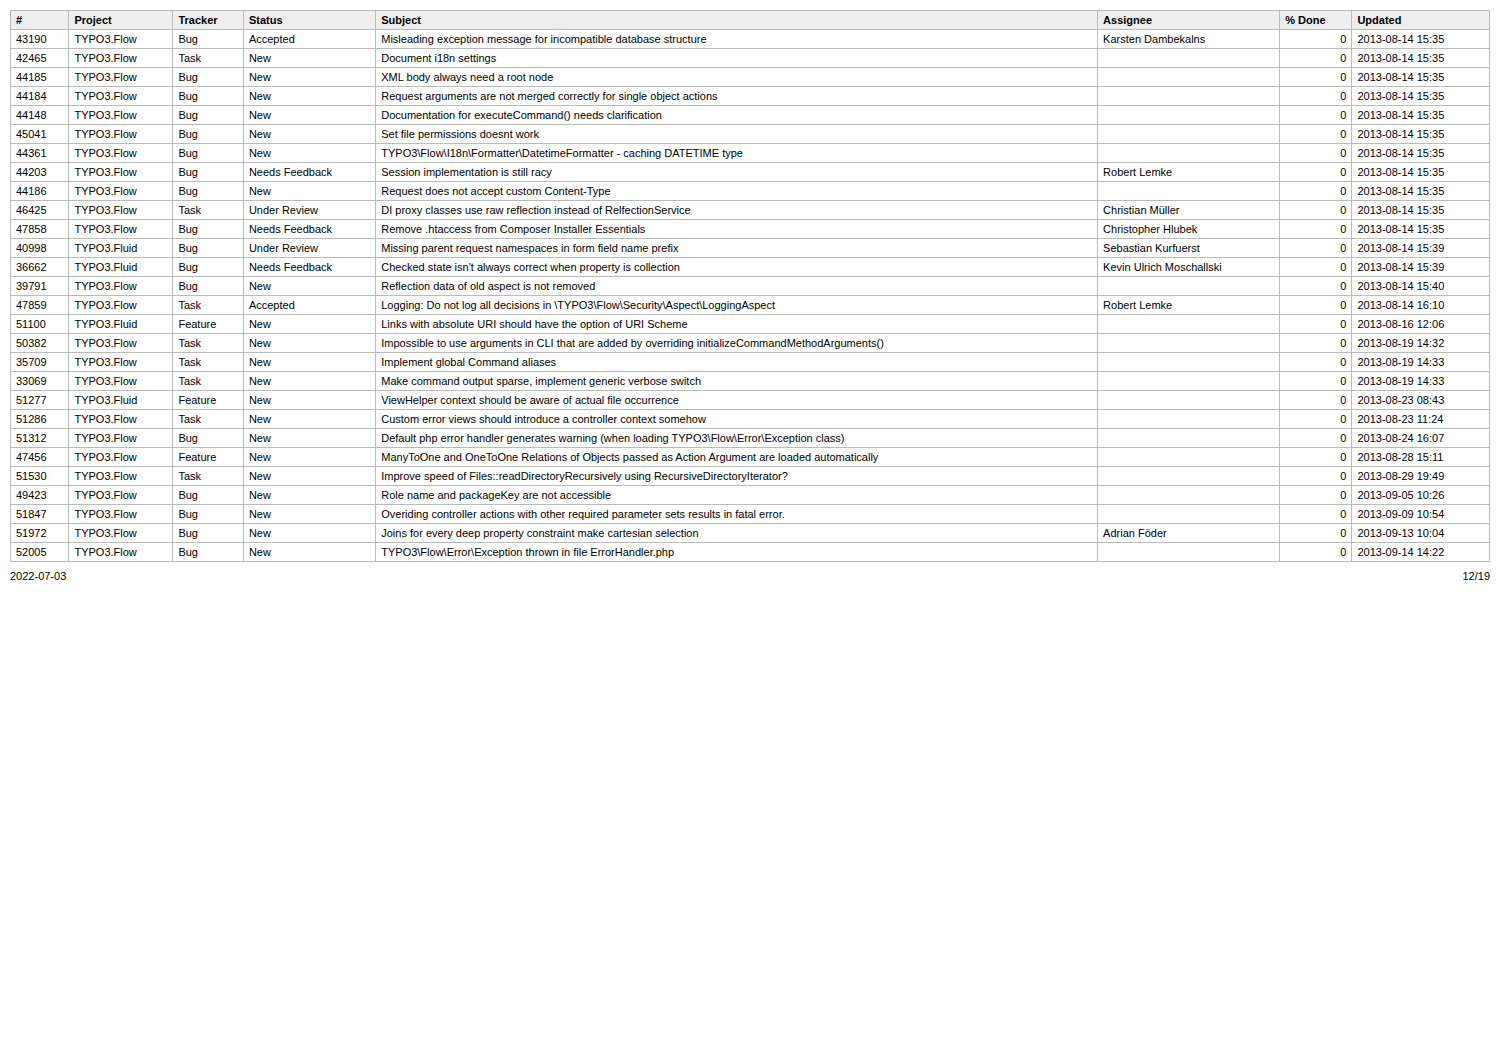| # | Project | Tracker | Status | Subject | Assignee | % Done | Updated |
| --- | --- | --- | --- | --- | --- | --- | --- |
| 43190 | TYPO3.Flow | Bug | Accepted | Misleading exception message for incompatible database structure | Karsten Dambekalns | 0 | 2013-08-14 15:35 |
| 42465 | TYPO3.Flow | Task | New | Document i18n settings | | 0 | 2013-08-14 15:35 |
| 44185 | TYPO3.Flow | Bug | New | XML body always need a root node | | 0 | 2013-08-14 15:35 |
| 44184 | TYPO3.Flow | Bug | New | Request arguments are not merged correctly for single object actions | | 0 | 2013-08-14 15:35 |
| 44148 | TYPO3.Flow | Bug | New | Documentation for executeCommand() needs clarification | | 0 | 2013-08-14 15:35 |
| 45041 | TYPO3.Flow | Bug | New | Set file permissions doesnt work | | 0 | 2013-08-14 15:35 |
| 44361 | TYPO3.Flow | Bug | New | TYPO3\Flow\I18n\Formatter\DatetimeFormatter - caching DATETIME type | | 0 | 2013-08-14 15:35 |
| 44203 | TYPO3.Flow | Bug | Needs Feedback | Session implementation is still racy | Robert Lemke | 0 | 2013-08-14 15:35 |
| 44186 | TYPO3.Flow | Bug | New | Request does not accept custom Content-Type | | 0 | 2013-08-14 15:35 |
| 46425 | TYPO3.Flow | Task | Under Review | DI proxy classes use raw reflection instead of RelfectionService | Christian Müller | 0 | 2013-08-14 15:35 |
| 47858 | TYPO3.Flow | Bug | Needs Feedback | Remove .htaccess from Composer Installer Essentials | Christopher Hlubek | 0 | 2013-08-14 15:35 |
| 40998 | TYPO3.Fluid | Bug | Under Review | Missing parent request namespaces in form field name prefix | Sebastian Kurfuerst | 0 | 2013-08-14 15:39 |
| 36662 | TYPO3.Fluid | Bug | Needs Feedback | Checked state isn't always correct when property is collection | Kevin Ulrich Moschallski | 0 | 2013-08-14 15:39 |
| 39791 | TYPO3.Flow | Bug | New | Reflection data of old aspect is not removed | | 0 | 2013-08-14 15:40 |
| 47859 | TYPO3.Flow | Task | Accepted | Logging: Do not log all decisions in \TYPO3\Flow\Security\Aspect\LoggingAspect | Robert Lemke | 0 | 2013-08-14 16:10 |
| 51100 | TYPO3.Fluid | Feature | New | Links with absolute URI should have the option of URI Scheme | | 0 | 2013-08-16 12:06 |
| 50382 | TYPO3.Flow | Task | New | Impossible to use arguments in CLI that are added by overriding initializeCommandMethodArguments() | | 0 | 2013-08-19 14:32 |
| 35709 | TYPO3.Flow | Task | New | Implement global Command aliases | | 0 | 2013-08-19 14:33 |
| 33069 | TYPO3.Flow | Task | New | Make command output sparse, implement generic verbose switch | | 0 | 2013-08-19 14:33 |
| 51277 | TYPO3.Fluid | Feature | New | ViewHelper context should be aware of actual file occurrence | | 0 | 2013-08-23 08:43 |
| 51286 | TYPO3.Flow | Task | New | Custom error views should introduce a controller context somehow | | 0 | 2013-08-23 11:24 |
| 51312 | TYPO3.Flow | Bug | New | Default php error handler generates warning (when loading TYPO3\Flow\Error\Exception class) | | 0 | 2013-08-24 16:07 |
| 47456 | TYPO3.Flow | Feature | New | ManyToOne and OneToOne Relations of Objects passed as Action Argument are loaded automatically | | 0 | 2013-08-28 15:11 |
| 51530 | TYPO3.Flow | Task | New | Improve speed of Files::readDirectoryRecursively using RecursiveDirectoryIterator? | | 0 | 2013-08-29 19:49 |
| 49423 | TYPO3.Flow | Bug | New | Role name and packageKey are not accessible | | 0 | 2013-09-05 10:26 |
| 51847 | TYPO3.Flow | Bug | New | Overiding controller actions with other required parameter sets results in fatal error. | | 0 | 2013-09-09 10:54 |
| 51972 | TYPO3.Flow | Bug | New | Joins for every deep property constraint make cartesian selection | Adrian Föder | 0 | 2013-09-13 10:04 |
| 52005 | TYPO3.Flow | Bug | New | TYPO3\Flow\Error\Exception thrown in file ErrorHandler.php | | 0 | 2013-09-14 14:22 |
2022-07-03 12/19